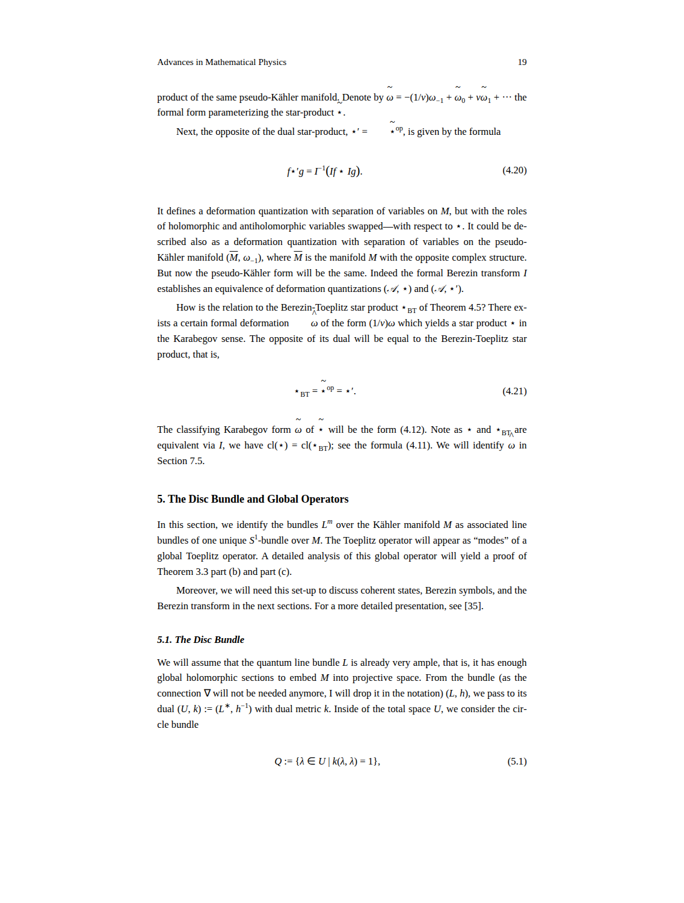Advances in Mathematical Physics 19
product of the same pseudo-Kähler manifold. Denote by ~ω = −(1/ν)ω−1 + ~ω0 + ν~ω1 + ··· the formal form parameterizing the star-product ~⋆.
Next, the opposite of the dual star-product, ⋆′ = ~⋆op, is given by the formula
f⋆′g = I−1(If ⋆ Ig).
(4.20)
It defines a deformation quantization with separation of variables on M, but with the roles of holomorphic and antiholomorphic variables swapped—with respect to ⋆. It could be described also as a deformation quantization with separation of variables on the pseudo-Kähler manifold (M, ω−1), where M is the manifold M with the opposite complex structure. But now the pseudo-Kähler form will be the same. Indeed the formal Berezin transform I establishes an equivalence of deformation quantizations (𝒜, ⋆) and (𝒜, ⋆′).
How is the relation to the Berezin-Toeplitz star product ⋆BT of Theorem 4.5? There exists a certain formal deformation ^ω of the form (1/ν)ω which yields a star product ⋆ in the Karabegov sense. The opposite of its dual will be equal to the Berezin-Toeplitz star product, that is,
⋆BT = ~⋆op = ⋆′.
(4.21)
The classifying Karabegov form ~ω of ~⋆ will be the form (4.12). Note as ⋆ and ⋆BT are equivalent via I, we have cl(⋆) = cl(⋆BT); see the formula (4.11). We will identify ^ω in Section 7.5.
5. The Disc Bundle and Global Operators
In this section, we identify the bundles Lm over the Kähler manifold M as associated line bundles of one unique S1-bundle over M. The Toeplitz operator will appear as “modes” of a global Toeplitz operator. A detailed analysis of this global operator will yield a proof of Theorem 3.3 part (b) and part (c).
Moreover, we will need this set-up to discuss coherent states, Berezin symbols, and the Berezin transform in the next sections. For a more detailed presentation, see [35].
5.1. The Disc Bundle
We will assume that the quantum line bundle L is already very ample, that is, it has enough global holomorphic sections to embed M into projective space. From the bundle (as the connection ∇ will not be needed anymore, I will drop it in the notation) (L, h), we pass to its dual (U, k) := (L∗, h−1) with dual metric k. Inside of the total space U, we consider the circle bundle
Q := {λ ∈ U | k(λ, λ) = 1},
(5.1)